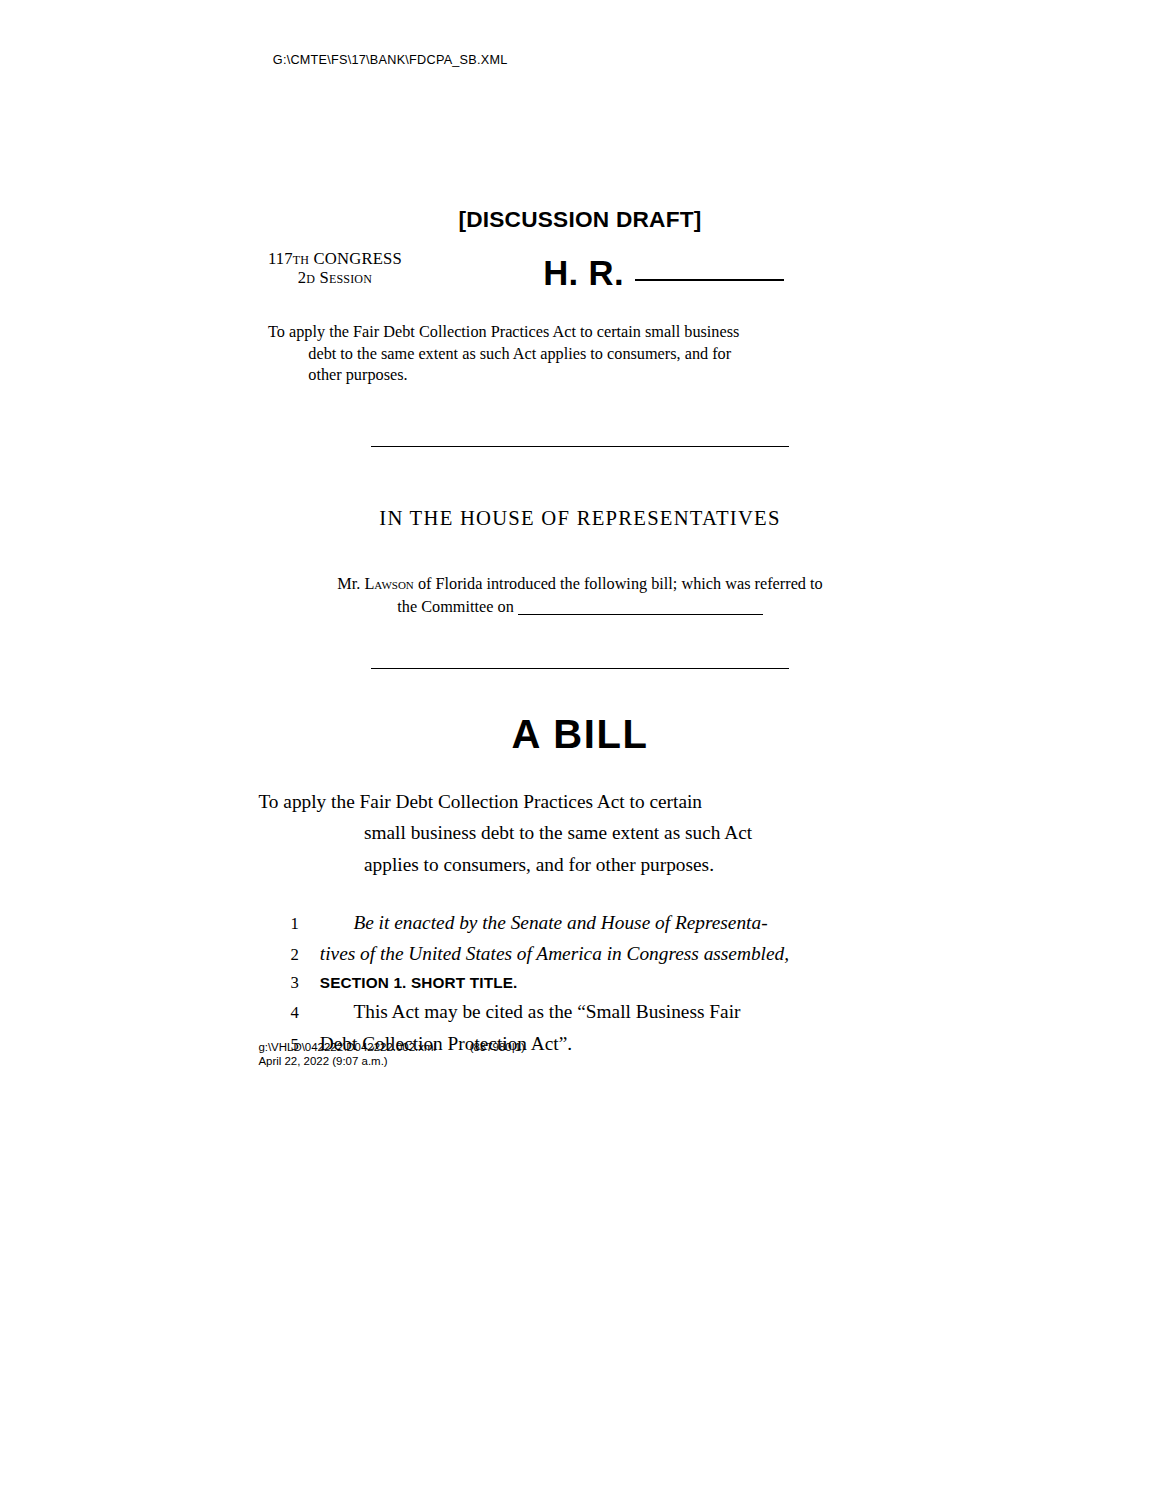G:\CMTE\FS\17\BANK\FDCPA_SB.XML
[DISCUSSION DRAFT]
117th CONGRESS
2d Session
H. R.
To apply the Fair Debt Collection Practices Act to certain small business debt to the same extent as such Act applies to consumers, and for other purposes.
IN THE HOUSE OF REPRESENTATIVES
Mr. Lawson of Florida introduced the following bill; which was referred to the Committee on
A BILL
To apply the Fair Debt Collection Practices Act to certain small business debt to the same extent as such Act applies to consumers, and for other purposes.
1
Be it enacted by the Senate and House of Representa-
2
tives of the United States of America in Congress assembled,
3
SECTION 1. SHORT TITLE.
4
This Act may be cited as the “Small Business Fair
5
Debt Collection Protection Act”.
g:\VHLD\042222\D042222.002.xml (837980|1)
April 22, 2022 (9:07 a.m.)